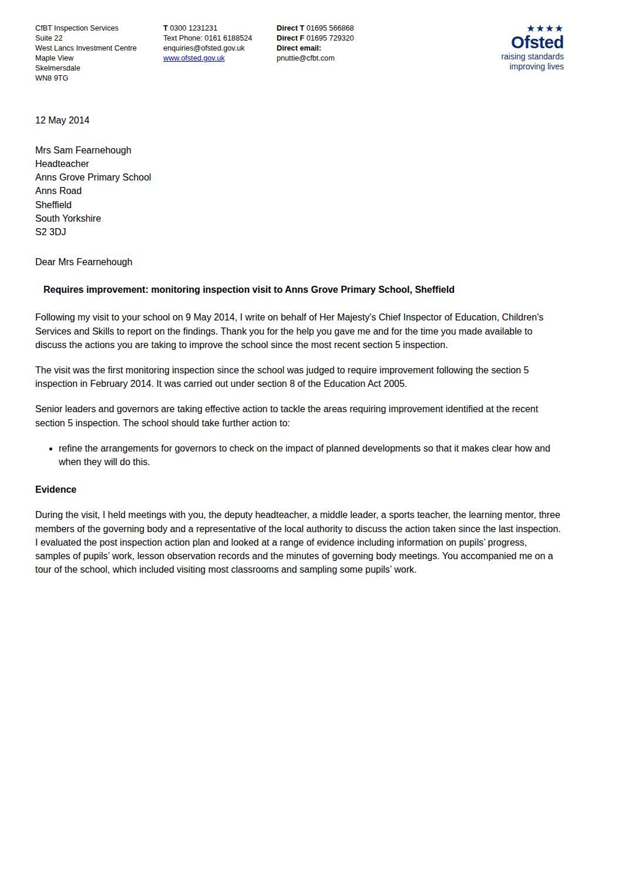CfBT Inspection Services
Suite 22
West Lancs Investment Centre
Maple View
Skelmersdale
WN8 9TG
T 0300 1231231
Text Phone: 0161 6188524
enquiries@ofsted.gov.uk
www.ofsted.gov.uk
Direct T 01695 566868
Direct F 01695 729320
Direct email:
pnuttie@cfbt.com
★★★★
Ofsted
raising standards
improving lives
12 May 2014
Mrs Sam Fearnehough
Headteacher
Anns Grove Primary School
Anns Road
Sheffield
South Yorkshire
S2 3DJ
Dear Mrs Fearnehough
Requires improvement: monitoring inspection visit to Anns Grove Primary School, Sheffield
Following my visit to your school on 9 May 2014, I write on behalf of Her Majesty's Chief Inspector of Education, Children's Services and Skills to report on the findings. Thank you for the help you gave me and for the time you made available to discuss the actions you are taking to improve the school since the most recent section 5 inspection.
The visit was the first monitoring inspection since the school was judged to require improvement following the section 5 inspection in February 2014. It was carried out under section 8 of the Education Act 2005.
Senior leaders and governors are taking effective action to tackle the areas requiring improvement identified at the recent section 5 inspection. The school should take further action to:
refine the arrangements for governors to check on the impact of planned developments so that it makes clear how and when they will do this.
Evidence
During the visit, I held meetings with you, the deputy headteacher, a middle leader, a sports teacher, the learning mentor, three members of the governing body and a representative of the local authority to discuss the action taken since the last inspection. I evaluated the post inspection action plan and looked at a range of evidence including information on pupils’ progress, samples of pupils’ work, lesson observation records and the minutes of governing body meetings. You accompanied me on a tour of the school, which included visiting most classrooms and sampling some pupils’ work.